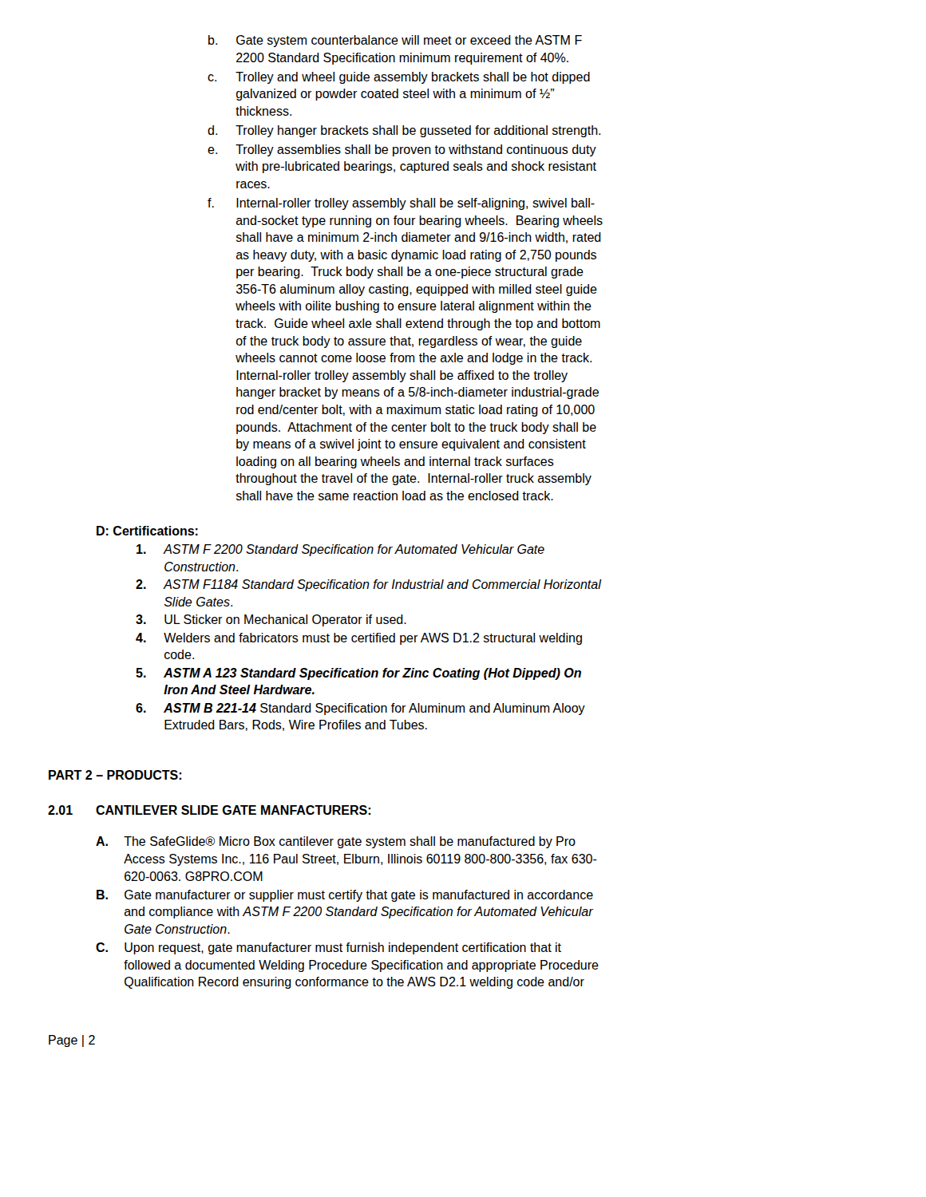b. Gate system counterbalance will meet or exceed the ASTM F 2200 Standard Specification minimum requirement of 40%.
c. Trolley and wheel guide assembly brackets shall be hot dipped galvanized or powder coated steel with a minimum of ½” thickness.
d. Trolley hanger brackets shall be gusseted for additional strength.
e. Trolley assemblies shall be proven to withstand continuous duty with pre-lubricated bearings, captured seals and shock resistant races.
f. Internal-roller trolley assembly shall be self-aligning, swivel ball-and-socket type running on four bearing wheels. Bearing wheels shall have a minimum 2-inch diameter and 9/16-inch width, rated as heavy duty, with a basic dynamic load rating of 2,750 pounds per bearing. Truck body shall be a one-piece structural grade 356-T6 aluminum alloy casting, equipped with milled steel guide wheels with oilite bushing to ensure lateral alignment within the track. Guide wheel axle shall extend through the top and bottom of the truck body to assure that, regardless of wear, the guide wheels cannot come loose from the axle and lodge in the track. Internal-roller trolley assembly shall be affixed to the trolley hanger bracket by means of a 5/8-inch-diameter industrial-grade rod end/center bolt, with a maximum static load rating of 10,000 pounds. Attachment of the center bolt to the truck body shall be by means of a swivel joint to ensure equivalent and consistent loading on all bearing wheels and internal track surfaces throughout the travel of the gate. Internal-roller truck assembly shall have the same reaction load as the enclosed track.
D: Certifications:
1. ASTM F 2200 Standard Specification for Automated Vehicular Gate Construction.
2. ASTM F1184 Standard Specification for Industrial and Commercial Horizontal Slide Gates.
3. UL Sticker on Mechanical Operator if used.
4. Welders and fabricators must be certified per AWS D1.2 structural welding code.
5. ASTM A 123 Standard Specification for Zinc Coating (Hot Dipped) On Iron And Steel Hardware.
6. ASTM B 221-14 Standard Specification for Aluminum and Aluminum Alooy Extruded Bars, Rods, Wire Profiles and Tubes.
PART 2 – PRODUCTS:
2.01 CANTILEVER SLIDE GATE MANFACTURERS:
A. The SafeGlide® Micro Box cantilever gate system shall be manufactured by Pro Access Systems Inc., 116 Paul Street, Elburn, Illinois 60119 800-800-3356, fax 630-620-0063. G8PRO.COM
B. Gate manufacturer or supplier must certify that gate is manufactured in accordance and compliance with ASTM F 2200 Standard Specification for Automated Vehicular Gate Construction.
C. Upon request, gate manufacturer must furnish independent certification that it followed a documented Welding Procedure Specification and appropriate Procedure Qualification Record ensuring conformance to the AWS D2.1 welding code and/or
Page | 2